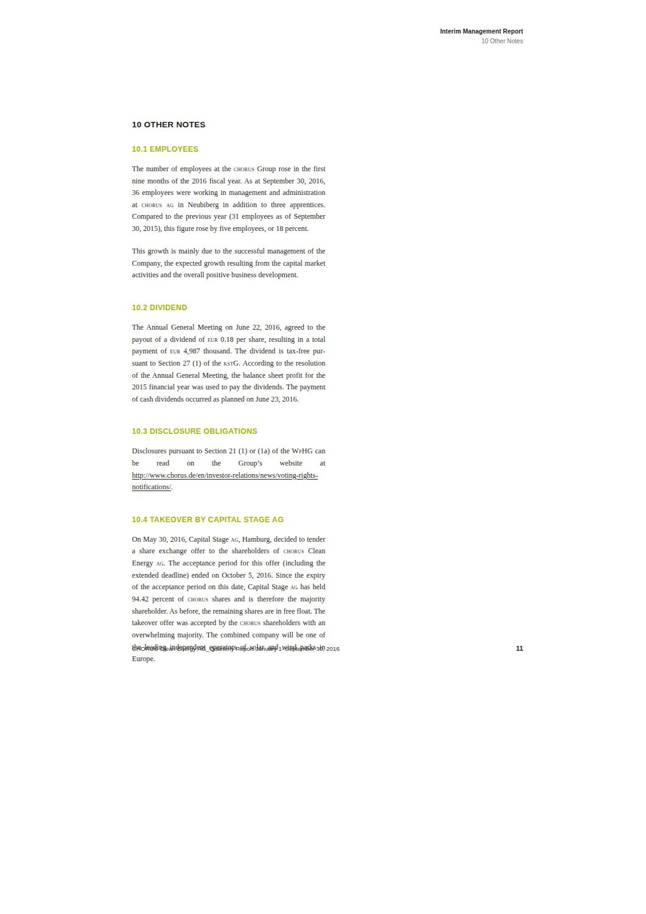Interim Management Report
10 Other Notes
10 OTHER NOTES
10.1 EMPLOYEES
The number of employees at the chorus Group rose in the first nine months of the 2016 fiscal year. As at September 30, 2016, 36 employees were working in management and administration at chorus ag in Neubiberg in addition to three apprentices. Compared to the previous year (31 employees as of September 30, 2015), this figure rose by five employees, or 18 percent.
This growth is mainly due to the successful management of the Company, the expected growth resulting from the capital market activities and the overall positive business development.
10.2 DIVIDEND
The Annual General Meeting on June 22, 2016, agreed to the payout of a dividend of eur 0.18 per share, resulting in a total payment of eur 4,987 thousand. The dividend is tax-free pursuant to Section 27 (1) of the kstG. According to the resolution of the Annual General Meeting, the balance sheet profit for the 2015 financial year was used to pay the dividends. The payment of cash dividends occurred as planned on June 23, 2016.
10.3 DISCLOSURE OBLIGATIONS
Disclosures pursuant to Section 21 (1) or (1a) of the WpHG can be read on the Group’s website at http://www.chorus.de/en/investor-relations/news/voting-rights-notifications/.
10.4 TAKEOVER BY CAPITAL STAGE AG
On May 30, 2016, Capital Stage ag, Hamburg, decided to tender a share exchange offer to the shareholders of chorus Clean Energy ag. The acceptance period for this offer (including the extended deadline) ended on October 5, 2016. Since the expiry of the acceptance period on this date, Capital Stage ag has held 94.42 percent of chorus shares and is therefore the majority shareholder. As before, the remaining shares are in free float. The takeover offer was accepted by the chorus shareholders with an overwhelming majority. The combined company will be one of the leading independent operators of solar and wind parks in Europe.
CHORUS Clean Energy AG_Quarterly Report January 1–September 30, 2016
11